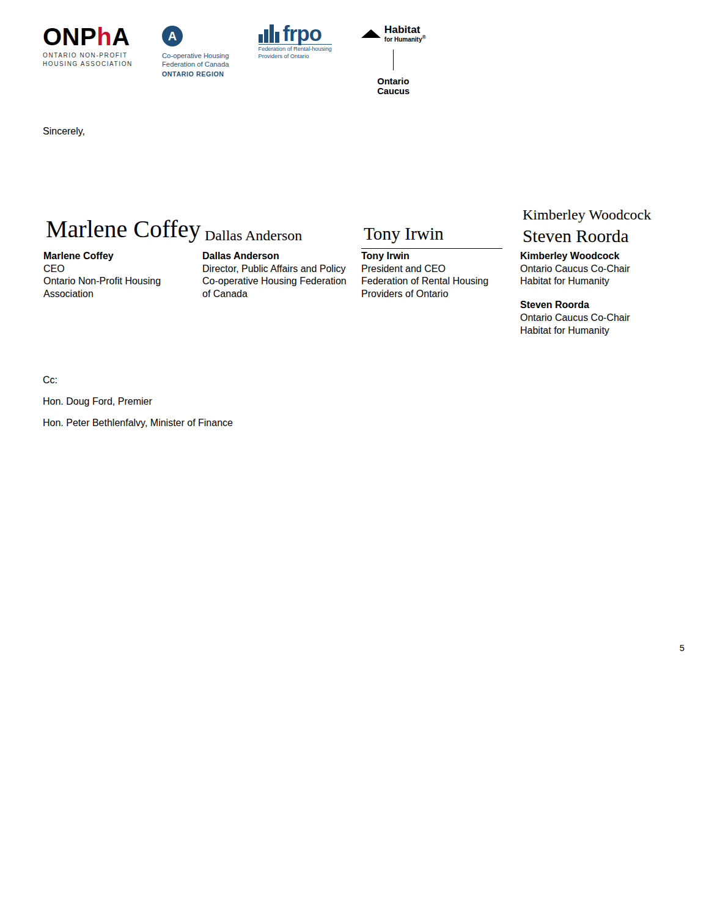ONPh A
ONTARIO NON-PROFIT
HOUSING ASSOCIATION
A
Co-operative Housing
Federation of Canada
ONTARIO REGION
frpo
Federation of Rental-housing
Providers of Ontario
Habitat
for Humanity®
Ontario
Caucus
Sincerely,
| Marlene Coffey | Dallas Anderson | Tony Irwin | Kimberley Woodcock Steven Roorda |
| Marlene Coffey CEO Ontario Non-Profit Housing Association | Dallas Anderson Director, Public Affairs and Policy Co-operative Housing Federation of Canada | Tony Irwin President and CEO Federation of Rental Housing Providers of Ontario | Kimberley Woodcock Ontario Caucus Co-Chair Habitat for Humanity Steven Roorda Ontario Caucus Co-Chair Habitat for Humanity |
Cc:
Hon. Doug Ford, Premier
Hon. Peter Bethlenfalvy, Minister of Finance
5